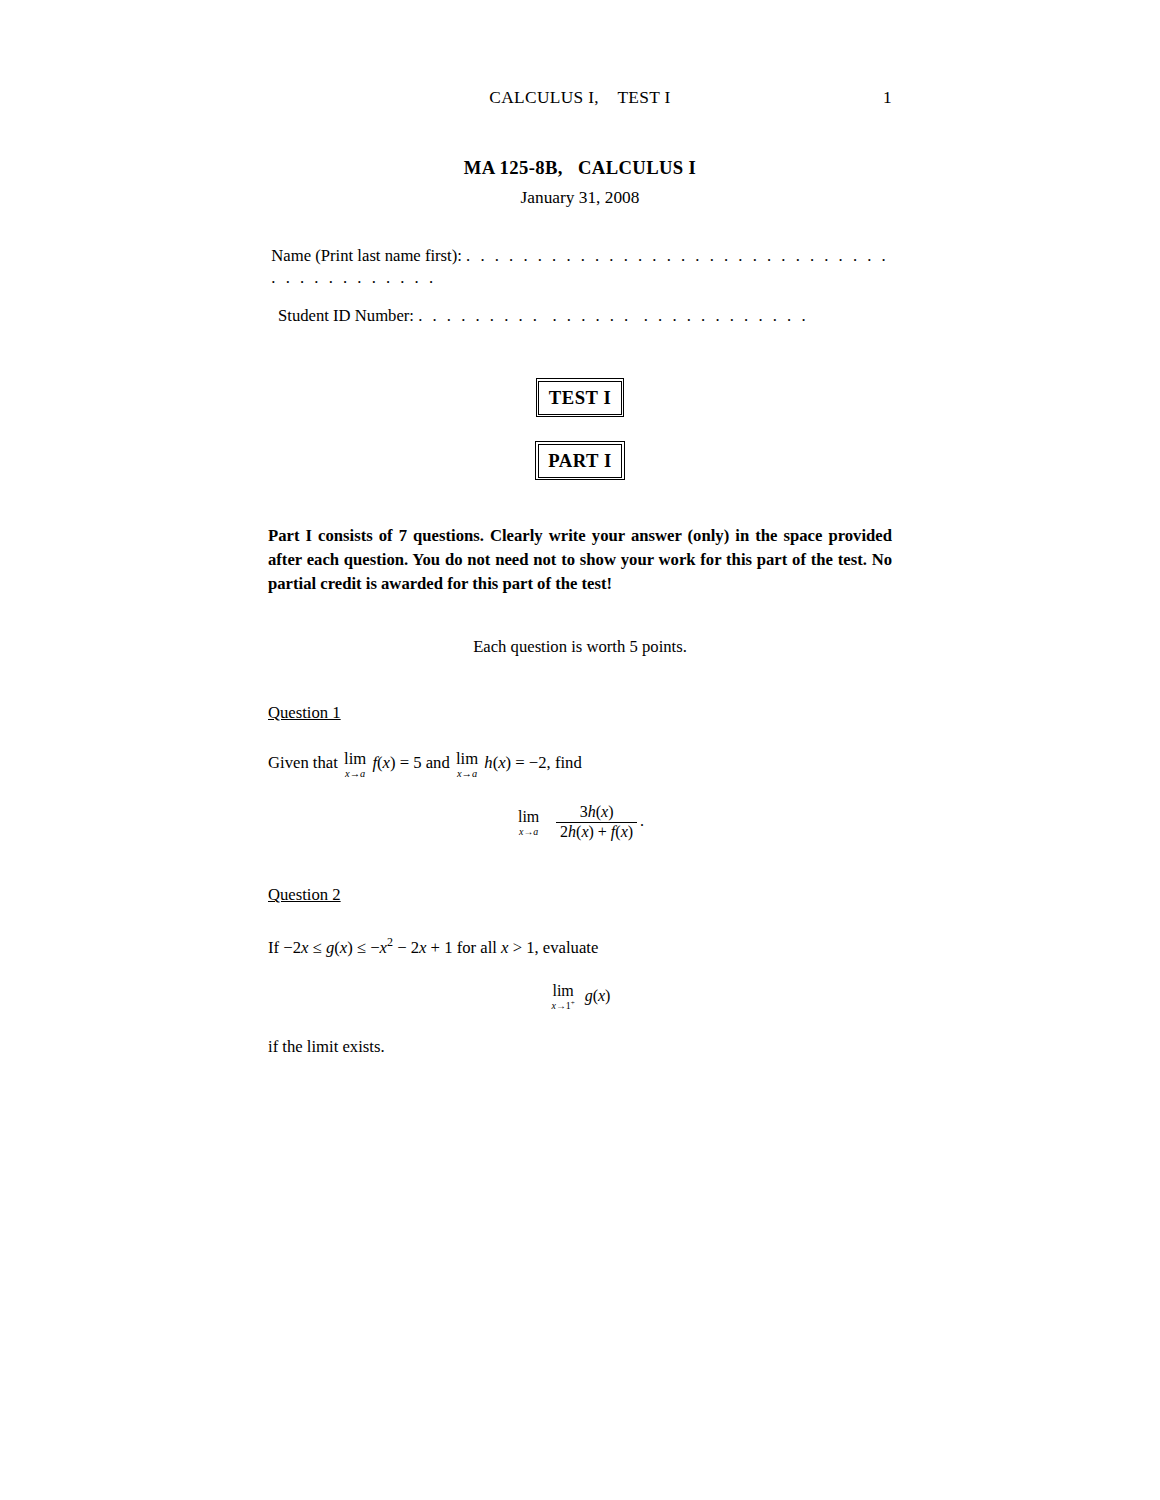CALCULUS I, TEST I 1
MA 125-8B, CALCULUS I
January 31, 2008
Name (Print last name first): . . . . . . . . . . . . . . . . . . . . . . . . . . . . . . . . . . . . . . . . . .
Student ID Number: . . . . . . . . . . . . . . . . . . . . . . . . . . .
TEST I
PART I
Part I consists of 7 questions. Clearly write your answer (only) in the space provided after each question. You do not need not to show your work for this part of the test. No partial credit is awarded for this part of the test!
Each question is worth 5 points.
Question 1
Given that lim x→a f(x) = 5 and lim x→a h(x) = −2, find
lim x→a 3h(x) 2h(x) + f(x) .
Question 2
If −2x ≤ g(x) ≤ −x2 − 2x + 1 for all x > 1, evaluate
lim x→1+ g(x)
if the limit exists.